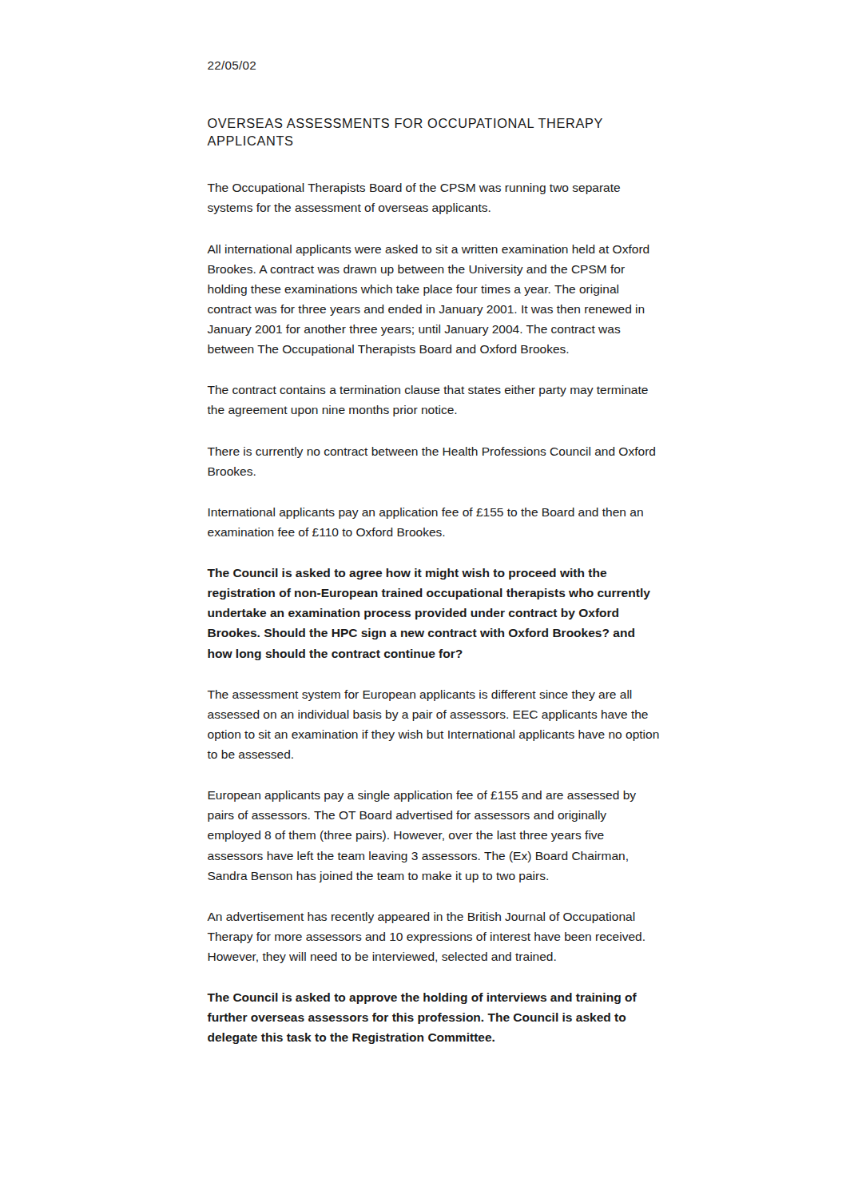22/05/02
OVERSEAS ASSESSMENTS FOR OCCUPATIONAL THERAPY APPLICANTS
The Occupational Therapists Board of the CPSM was running two separate systems for the assessment of overseas applicants.
All international applicants were asked to sit a written examination held at Oxford Brookes. A contract was drawn up between the University and the CPSM for holding these examinations which take place four times a year. The original contract was for three years and ended in January 2001. It was then renewed in January 2001 for another three years; until January 2004. The contract was between The Occupational Therapists Board and Oxford Brookes.
The contract contains a termination clause that states either party may terminate the agreement upon nine months prior notice.
There is currently no contract between the Health Professions Council and Oxford Brookes.
International applicants pay an application fee of £155 to the Board and then an examination fee of £110 to Oxford Brookes.
The Council is asked to agree how it might wish to proceed with the registration of non-European trained occupational therapists who currently undertake an examination process provided under contract by Oxford Brookes. Should the HPC sign a new contract with Oxford Brookes? and how long should the contract continue for?
The assessment system for European applicants is different since they are all assessed on an individual basis by a pair of assessors. EEC applicants have the option to sit an examination if they wish but International applicants have no option to be assessed.
European applicants pay a single application fee of £155 and are assessed by pairs of assessors. The OT Board advertised for assessors and originally employed 8 of them (three pairs). However, over the last three years five assessors have left the team leaving 3 assessors. The (Ex) Board Chairman, Sandra Benson has joined the team to make it up to two pairs.
An advertisement has recently appeared in the British Journal of Occupational Therapy for more assessors and 10 expressions of interest have been received. However, they will need to be interviewed, selected and trained.
The Council is asked to approve the holding of interviews and training of further overseas assessors for this profession. The Council is asked to delegate this task to the Registration Committee.